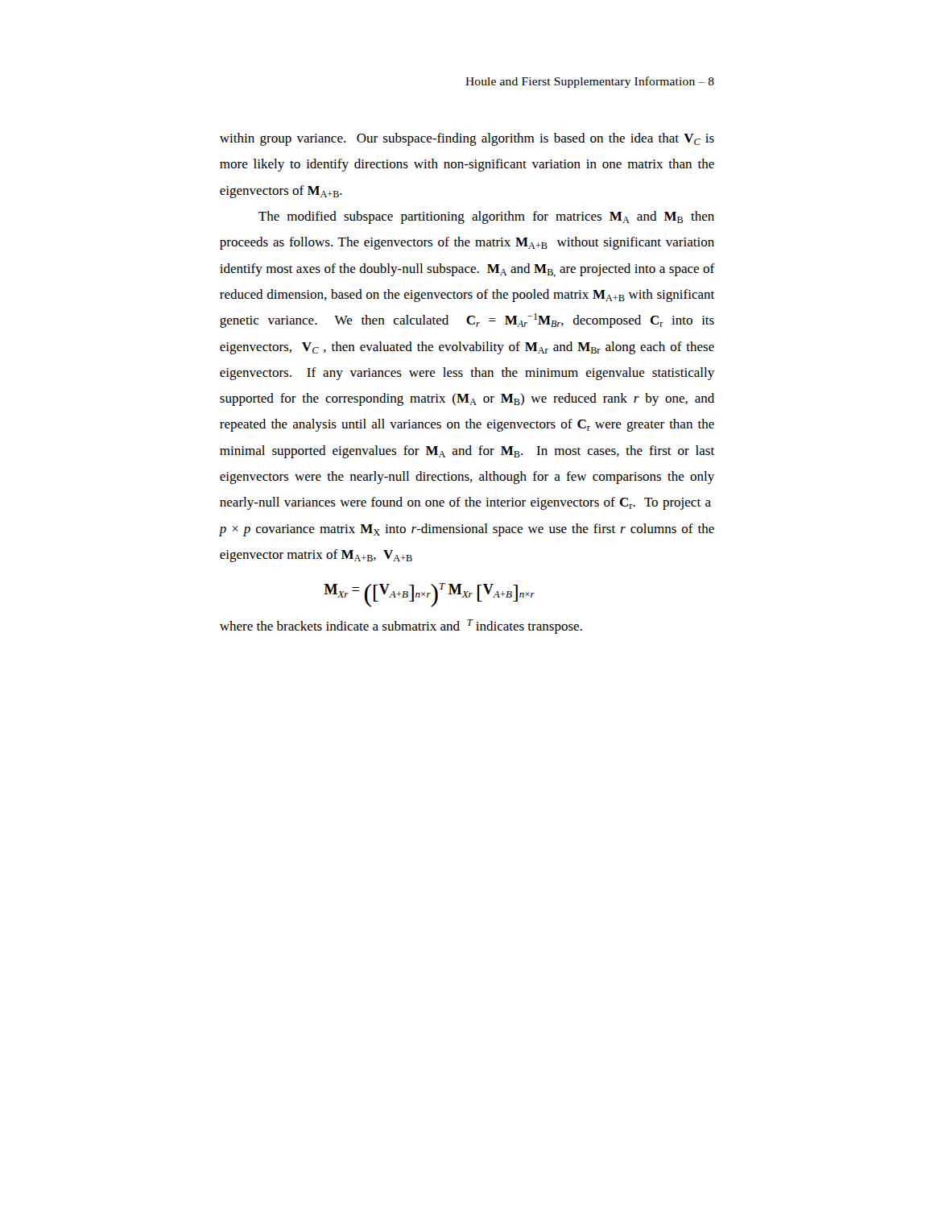Houle and Fierst Supplementary Information – 8
within group variance. Our subspace-finding algorithm is based on the idea that VC is more likely to identify directions with non-significant variation in one matrix than the eigenvectors of MA+B.
The modified subspace partitioning algorithm for matrices MA and MB then proceeds as follows. The eigenvectors of the matrix MA+B without significant variation identify most axes of the doubly-null subspace. MA and MB, are projected into a space of reduced dimension, based on the eigenvectors of the pooled matrix MA+B with significant genetic variance. We then calculated Cr = MAr−1MBr, decomposed Cr into its eigenvectors, VC , then evaluated the evolvability of MAr and MBr along each of these eigenvectors. If any variances were less than the minimum eigenvalue statistically supported for the corresponding matrix (MA or MB) we reduced rank r by one, and repeated the analysis until all variances on the eigenvectors of Cr were greater than the minimal supported eigenvalues for MA and for MB. In most cases, the first or last eigenvectors were the nearly-null directions, although for a few comparisons the only nearly-null variances were found on one of the interior eigenvectors of Cr. To project a p × p covariance matrix MX into r-dimensional space we use the first r columns of the eigenvector matrix of MA+B, VA+B
MXr = ([VA+B]n×r)T MXr [VA+B]n×r
where the brackets indicate a submatrix and T indicates transpose.